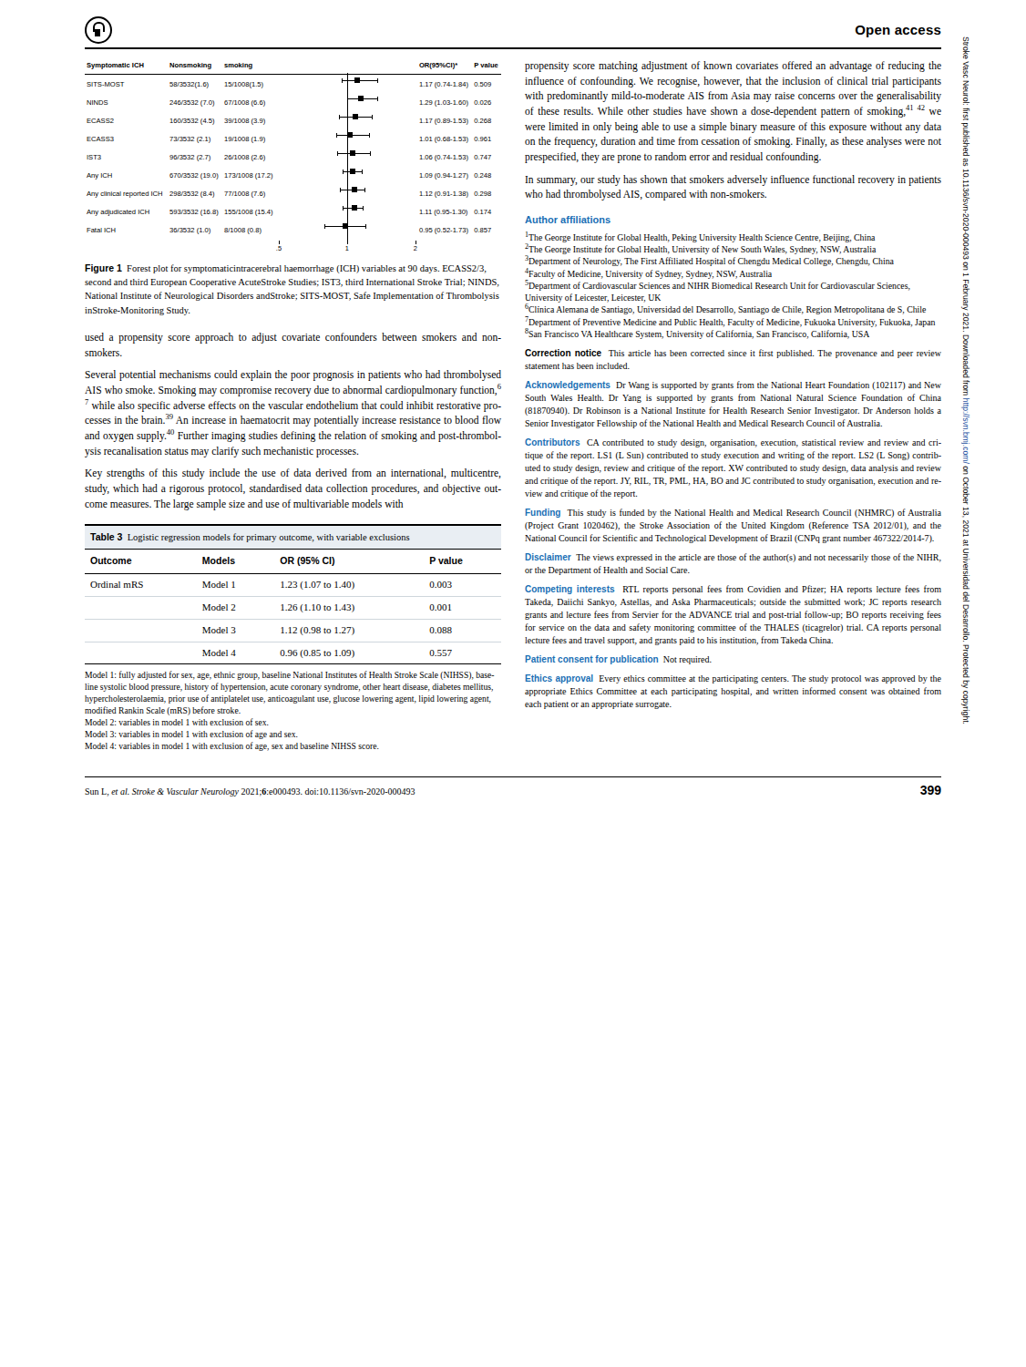Stroke Vasc Neurol: first published as 10.1136/svn-2020-000493 on 1 February 2021. Downloaded from http://svn.bmj.com/ on October 13, 2021 at Universidad del Desarrollo. Protected by copyright.
Open access
| Symptomatic ICH | Nonsmoking | smoking | | OR(95%CI)* | P value |
| --- | --- | --- | --- | --- | --- |
| SITS-MOST | 58/3532(1.6) | 15/1008(1.5) | | 1.17 (0.74-1.84) | 0.509 |
| NINDS | 246/3532 (7.0) | 67/1008 (6.6) | | 1.29 (1.03-1.60) | 0.026 |
| ECASS2 | 160/3532 (4.5) | 39/1008 (3.9) | | 1.17 (0.89-1.53) | 0.268 |
| ECASS3 | 73/3532 (2.1) | 19/1008 (1.9) | | 1.01 (0.68-1.53) | 0.961 |
| IST3 | 96/3532 (2.7) | 26/1008 (2.6) | | 1.06 (0.74-1.53) | 0.747 |
| Any ICH | 670/3532 (19.0) | 173/1008 (17.2) | | 1.09 (0.94-1.27) | 0.248 |
| Any clinical reported ICH | 298/3532 (8.4) | 77/1008 (7.6) | | 1.12 (0.91-1.38) | 0.298 |
| Any adjudicated ICH | 593/3532 (16.8) | 155/1008 (15.4) | | 1.11 (0.95-1.30) | 0.174 |
| Fatal ICH | 36/3532 (1.0) | 8/1008 (0.8) | | 0.95 (0.52-1.73) | 0.857 |
| | .5 1 2 | |
Figure 1 Forest plot for symptomaticintracerebral haemorrhage (ICH) variables at 90 days. ECASS2/3, second and third European Cooperative AcuteStroke Studies; IST3, third International Stroke Trial; NINDS, National Institute of Neurological Disorders andStroke; SITS-MOST, Safe Implementation of Thrombolysis inStroke-Monitoring Study.
used a propensity score approach to adjust covariate confounders between smokers and non-smokers.
Several potential mechanisms could explain the poor prognosis in patients who had thrombolysed AIS who smoke. Smoking may compromise recovery due to abnormal cardiopulmonary function,6 7 while also specific adverse effects on the vascular endothelium that could inhibit restorative processes in the brain.39 An increase in haematocrit may potentially increase resistance to blood flow and oxygen supply.40 Further imaging studies defining the relation of smoking and post-thrombolysis recanalisation status may clarify such mechanistic processes.
Key strengths of this study include the use of data derived from an international, multicentre, study, which had a rigorous protocol, standardised data collection procedures, and objective outcome measures. The large sample size and use of multivariable models with
Table 3 Logistic regression models for primary outcome, with variable exclusions
| Outcome | Models | OR (95% CI) | P value |
| --- | --- | --- | --- |
| Ordinal mRS | Model 1 | 1.23 (1.07 to 1.40) | 0.003 |
| | Model 2 | 1.26 (1.10 to 1.43) | 0.001 |
| | Model 3 | 1.12 (0.98 to 1.27) | 0.088 |
| | Model 4 | 0.96 (0.85 to 1.09) | 0.557 |
Model 1: fully adjusted for sex, age, ethnic group, baseline National Institutes of Health Stroke Scale (NIHSS), baseline systolic blood pressure, history of hypertension, acute coronary syndrome, other heart disease, diabetes mellitus, hypercholesterolaemia, prior use of antiplatelet use, anticoagulant use, glucose lowering agent, lipid lowering agent, modified Rankin Scale (mRS) before stroke.
Model 2: variables in model 1 with exclusion of sex.
Model 3: variables in model 1 with exclusion of age and sex.
Model 4: variables in model 1 with exclusion of age, sex and baseline NIHSS score.
propensity score matching adjustment of known covariates offered an advantage of reducing the influence of confounding. We recognise, however, that the inclusion of clinical trial participants with predominantly mild-to-moderate AIS from Asia may raise concerns over the generalisability of these results. While other studies have shown a dose-dependent pattern of smoking,41 42 we were limited in only being able to use a simple binary measure of this exposure without any data on the frequency, duration and time from cessation of smoking. Finally, as these analyses were not prespecified, they are prone to random error and residual confounding.
In summary, our study has shown that smokers adversely influence functional recovery in patients who had thrombolysed AIS, compared with non-smokers.
Author affiliations
1The George Institute for Global Health, Peking University Health Science Centre, Beijing, China
2The George Institute for Global Health, University of New South Wales, Sydney, NSW, Australia
3Department of Neurology, The First Affiliated Hospital of Chengdu Medical College, Chengdu, China
4Faculty of Medicine, University of Sydney, Sydney, NSW, Australia
5Department of Cardiovascular Sciences and NIHR Biomedical Research Unit for Cardiovascular Sciences, University of Leicester, Leicester, UK
6Clínica Alemana de Santiago, Universidad del Desarrollo, Santiago de Chile, Region Metropolitana de S, Chile
7Department of Preventive Medicine and Public Health, Faculty of Medicine, Fukuoka University, Fukuoka, Japan
8San Francisco VA Healthcare System, University of California, San Francisco, California, USA
Correction notice This article has been corrected since it first published. The provenance and peer review statement has been included.
Acknowledgements Dr Wang is supported by grants from the National Heart Foundation (102117) and New South Wales Health. Dr Yang is supported by grants from National Natural Science Foundation of China (81870940). Dr Robinson is a National Institute for Health Research Senior Investigator. Dr Anderson holds a Senior Investigator Fellowship of the National Health and Medical Research Council of Australia.
Contributors CA contributed to study design, organisation, execution, statistical review and review and critique of the report. LS1 (L Sun) contributed to study execution and writing of the report. LS2 (L Song) contributed to study design, review and critique of the report. XW contributed to study design, data analysis and review and critique of the report. JY, RIL, TR, PML, HA, BO and JC contributed to study organisation, execution and review and critique of the report.
Funding This study is funded by the National Health and Medical Research Council (NHMRC) of Australia (Project Grant 1020462), the Stroke Association of the United Kingdom (Reference TSA 2012/01), and the National Council for Scientific and Technological Development of Brazil (CNPq grant number 467322/2014-7).
Disclaimer The views expressed in the article are those of the author(s) and not necessarily those of the NIHR, or the Department of Health and Social Care.
Competing interests RTL reports personal fees from Covidien and Pfizer; HA reports lecture fees from Takeda, Daiichi Sankyo, Astellas, and Aska Pharmaceuticals; outside the submitted work; JC reports research grants and lecture fees from Servier for the ADVANCE trial and post-trial follow-up; BO reports receiving fees for service on the data and safety monitoring committee of the THALES (ticagrelor) trial. CA reports personal lecture fees and travel support, and grants paid to his institution, from Takeda China.
Patient consent for publication Not required.
Ethics approval Every ethics committee at the participating centers. The study protocol was approved by the appropriate Ethics Committee at each participating hospital, and written informed consent was obtained from each patient or an appropriate surrogate.
Sun L, et al. Stroke & Vascular Neurology 2021;6:e000493. doi:10.1136/svn-2020-000493
399